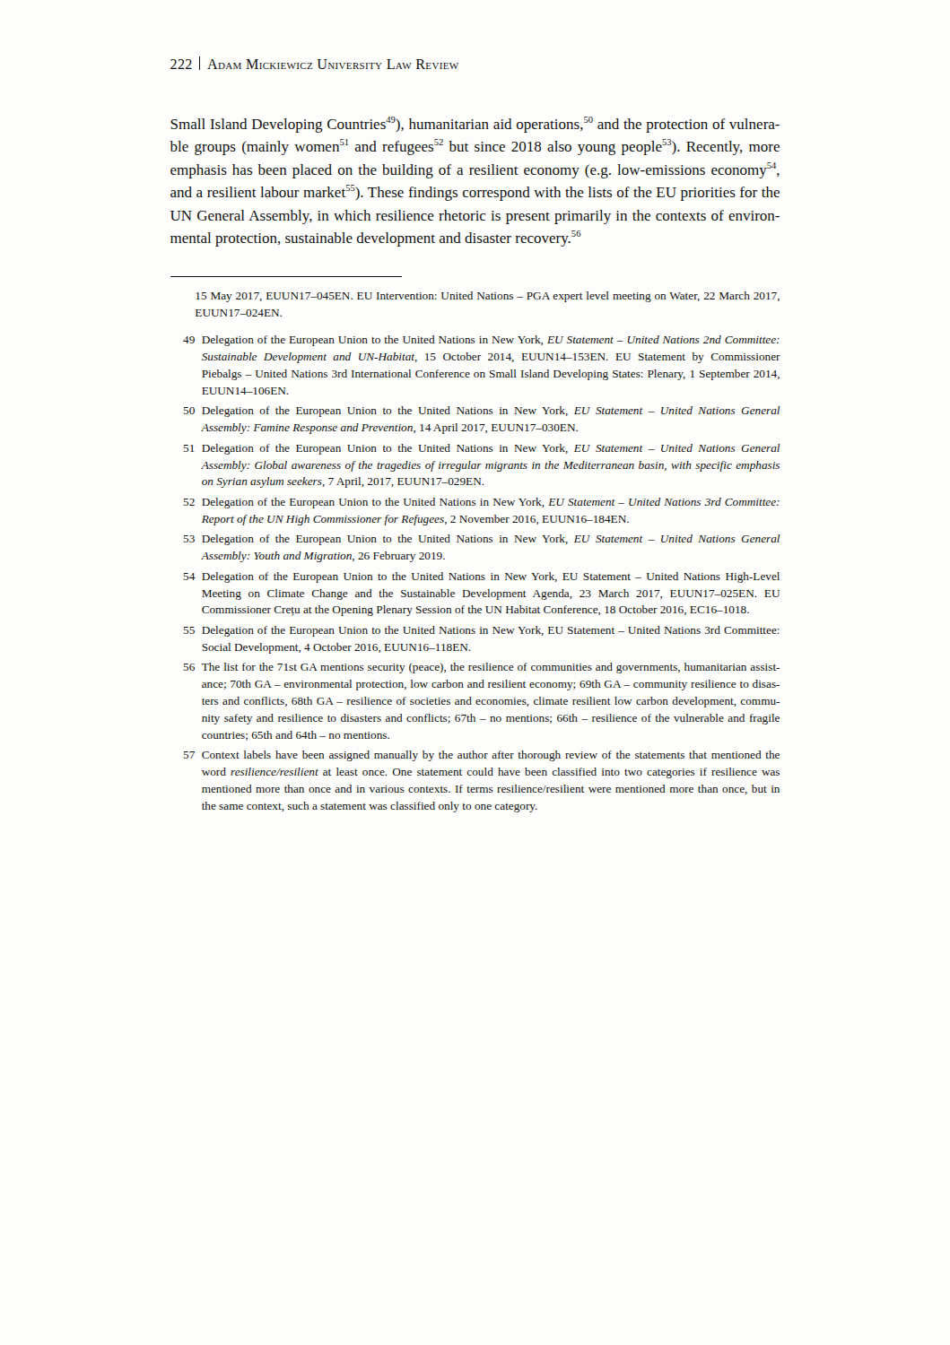222 Adam Mickiewicz University Law Review
Small Island Developing Countries49), humanitarian aid operations,50 and the protection of vulnerable groups (mainly women51 and refugees52 but since 2018 also young people53). Recently, more emphasis has been placed on the building of a resilient economy (e.g. low-emissions economy54, and a resilient labour market55). These findings correspond with the lists of the EU priorities for the UN General Assembly, in which resilience rhetoric is present primarily in the contexts of environmental protection, sustainable development and disaster recovery.56
15 May 2017, EUUN17–045EN. EU Intervention: United Nations – PGA expert level meeting on Water, 22 March 2017, EUUN17–024EN.
49 Delegation of the European Union to the United Nations in New York, EU Statement – United Nations 2nd Committee: Sustainable Development and UN-Habitat, 15 October 2014, EUUN14–153EN. EU Statement by Commissioner Piebalgs – United Nations 3rd International Conference on Small Island Developing States: Plenary, 1 September 2014, EUUN14–106EN.
50 Delegation of the European Union to the United Nations in New York, EU Statement – United Nations General Assembly: Famine Response and Prevention, 14 April 2017, EUUN17–030EN.
51 Delegation of the European Union to the United Nations in New York, EU Statement – United Nations General Assembly: Global awareness of the tragedies of irregular migrants in the Mediterranean basin, with specific emphasis on Syrian asylum seekers, 7 April, 2017, EUUN17–029EN.
52 Delegation of the European Union to the United Nations in New York, EU Statement – United Nations 3rd Committee: Report of the UN High Commissioner for Refugees, 2 November 2016, EUUN16–184EN.
53 Delegation of the European Union to the United Nations in New York, EU Statement – United Nations General Assembly: Youth and Migration, 26 February 2019.
54 Delegation of the European Union to the United Nations in New York, EU Statement – United Nations High-Level Meeting on Climate Change and the Sustainable Development Agenda, 23 March 2017, EUUN17–025EN. EU Commissioner Crețu at the Opening Plenary Session of the UN Habitat Conference, 18 October 2016, EC16–1018.
55 Delegation of the European Union to the United Nations in New York, EU Statement – United Nations 3rd Committee: Social Development, 4 October 2016, EUUN16–118EN.
56 The list for the 71st GA mentions security (peace), the resilience of communities and governments, humanitarian assistance; 70th GA – environmental protection, low carbon and resilient economy; 69th GA – community resilience to disasters and conflicts, 68th GA – resilience of societies and economies, climate resilient low carbon development, community safety and resilience to disasters and conflicts; 67th – no mentions; 66th – resilience of the vulnerable and fragile countries; 65th and 64th – no mentions.
57 Context labels have been assigned manually by the author after thorough review of the statements that mentioned the word resilience/resilient at least once. One statement could have been classified into two categories if resilience was mentioned more than once and in various contexts. If terms resilience/resilient were mentioned more than once, but in the same context, such a statement was classified only to one category.